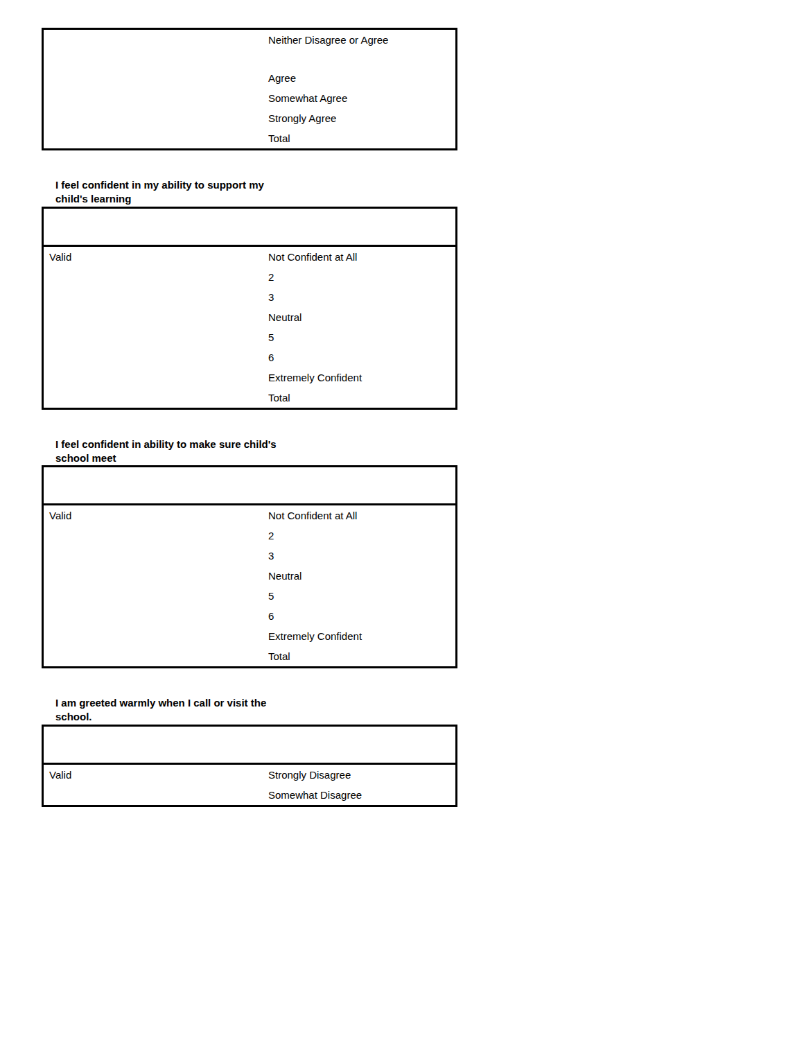| | Neither Disagree or Agree |
| | Agree |
| | Somewhat Agree |
| | Strongly Agree |
| | Total |
I feel confident in my ability to support my child's learning
| Valid | Not Confident at All |
| | 2 |
| | 3 |
| | Neutral |
| | 5 |
| | 6 |
| | Extremely Confident |
| | Total |
I feel confident in ability to make sure child's school meet
| Valid | Not Confident at All |
| | 2 |
| | 3 |
| | Neutral |
| | 5 |
| | 6 |
| | Extremely Confident |
| | Total |
I am greeted warmly when I call or visit the school.
| Valid | Strongly Disagree |
| | Somewhat Disagree |